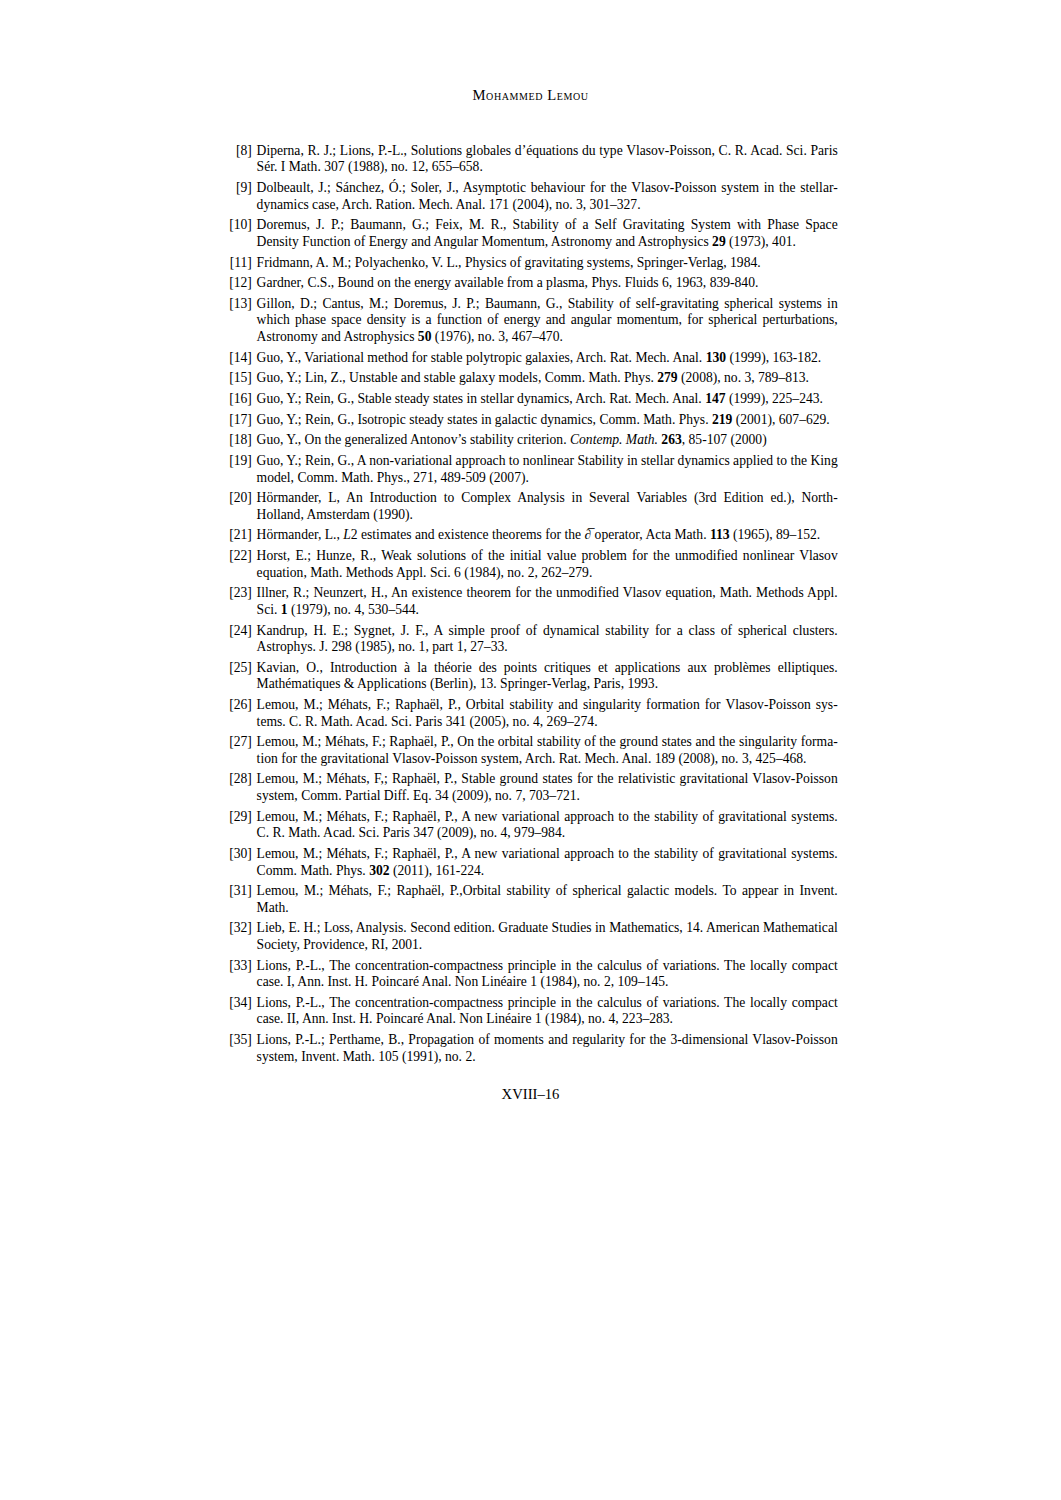Mohammed Lemou
[8] Diperna, R. J.; Lions, P.-L., Solutions globales d’équations du type Vlasov-Poisson, C. R. Acad. Sci. Paris Sér. I Math. 307 (1988), no. 12, 655–658.
[9] Dolbeault, J.; Sánchez, Ó.; Soler, J., Asymptotic behaviour for the Vlasov-Poisson system in the stellar-dynamics case, Arch. Ration. Mech. Anal. 171 (2004), no. 3, 301–327.
[10] Doremus, J. P.; Baumann, G.; Feix, M. R., Stability of a Self Gravitating System with Phase Space Density Function of Energy and Angular Momentum, Astronomy and Astrophysics 29 (1973), 401.
[11] Fridmann, A. M.; Polyachenko, V. L., Physics of gravitating systems, Springer-Verlag, 1984.
[12] Gardner, C.S., Bound on the energy available from a plasma, Phys. Fluids 6, 1963, 839-840.
[13] Gillon, D.; Cantus, M.; Doremus, J. P.; Baumann, G., Stability of self-gravitating spherical systems in which phase space density is a function of energy and angular momentum, for spherical perturbations, Astronomy and Astrophysics 50 (1976), no. 3, 467–470.
[14] Guo, Y., Variational method for stable polytropic galaxies, Arch. Rat. Mech. Anal. 130 (1999), 163-182.
[15] Guo, Y.; Lin, Z., Unstable and stable galaxy models, Comm. Math. Phys. 279 (2008), no. 3, 789–813.
[16] Guo, Y.; Rein, G., Stable steady states in stellar dynamics, Arch. Rat. Mech. Anal. 147 (1999), 225–243.
[17] Guo, Y.; Rein, G., Isotropic steady states in galactic dynamics, Comm. Math. Phys. 219 (2001), 607–629.
[18] Guo, Y., On the generalized Antonov’s stability criterion. Contemp. Math. 263, 85-107 (2000)
[19] Guo, Y.; Rein, G., A non-variational approach to nonlinear Stability in stellar dynamics applied to the King model, Comm. Math. Phys., 271, 489-509 (2007).
[20] Hörmander, L, An Introduction to Complex Analysis in Several Variables (3rd Edition ed.), North-Holland, Amsterdam (1990).
[21] Hörmander, L., L2 estimates and existence theorems for the ∂̅ operator, Acta Math. 113 (1965), 89–152.
[22] Horst, E.; Hunze, R., Weak solutions of the initial value problem for the unmodified nonlinear Vlasov equation, Math. Methods Appl. Sci. 6 (1984), no. 2, 262–279.
[23] Illner, R.; Neunzert, H., An existence theorem for the unmodified Vlasov equation, Math. Methods Appl. Sci. 1 (1979), no. 4, 530–544.
[24] Kandrup, H. E.; Sygnet, J. F., A simple proof of dynamical stability for a class of spherical clusters. Astrophys. J. 298 (1985), no. 1, part 1, 27–33.
[25] Kavian, O., Introduction à la théorie des points critiques et applications aux problèmes elliptiques. Mathématiques & Applications (Berlin), 13. Springer-Verlag, Paris, 1993.
[26] Lemou, M.; Méhats, F.; Raphaël, P., Orbital stability and singularity formation for Vlasov-Poisson systems. C. R. Math. Acad. Sci. Paris 341 (2005), no. 4, 269–274.
[27] Lemou, M.; Méhats, F.; Raphaël, P., On the orbital stability of the ground states and the singularity formation for the gravitational Vlasov-Poisson system, Arch. Rat. Mech. Anal. 189 (2008), no. 3, 425–468.
[28] Lemou, M.; Méhats, F,; Raphaël, P., Stable ground states for the relativistic gravitational Vlasov-Poisson system, Comm. Partial Diff. Eq. 34 (2009), no. 7, 703–721.
[29] Lemou, M.; Méhats, F.; Raphaël, P., A new variational approach to the stability of gravitational systems. C. R. Math. Acad. Sci. Paris 347 (2009), no. 4, 979–984.
[30] Lemou, M.; Méhats, F.; Raphaël, P., A new variational approach to the stability of gravitational systems. Comm. Math. Phys. 302 (2011), 161-224.
[31] Lemou, M.; Méhats, F.; Raphaël, P.,Orbital stability of spherical galactic models. To appear in Invent. Math.
[32] Lieb, E. H.; Loss, Analysis. Second edition. Graduate Studies in Mathematics, 14. American Mathematical Society, Providence, RI, 2001.
[33] Lions, P.-L., The concentration-compactness principle in the calculus of variations. The locally compact case. I, Ann. Inst. H. Poincaré Anal. Non Linéaire 1 (1984), no. 2, 109–145.
[34] Lions, P.-L., The concentration-compactness principle in the calculus of variations. The locally compact case. II, Ann. Inst. H. Poincaré Anal. Non Linéaire 1 (1984), no. 4, 223–283.
[35] Lions, P.-L.; Perthame, B., Propagation of moments and regularity for the 3-dimensional Vlasov-Poisson system, Invent. Math. 105 (1991), no. 2.
XVIII–16